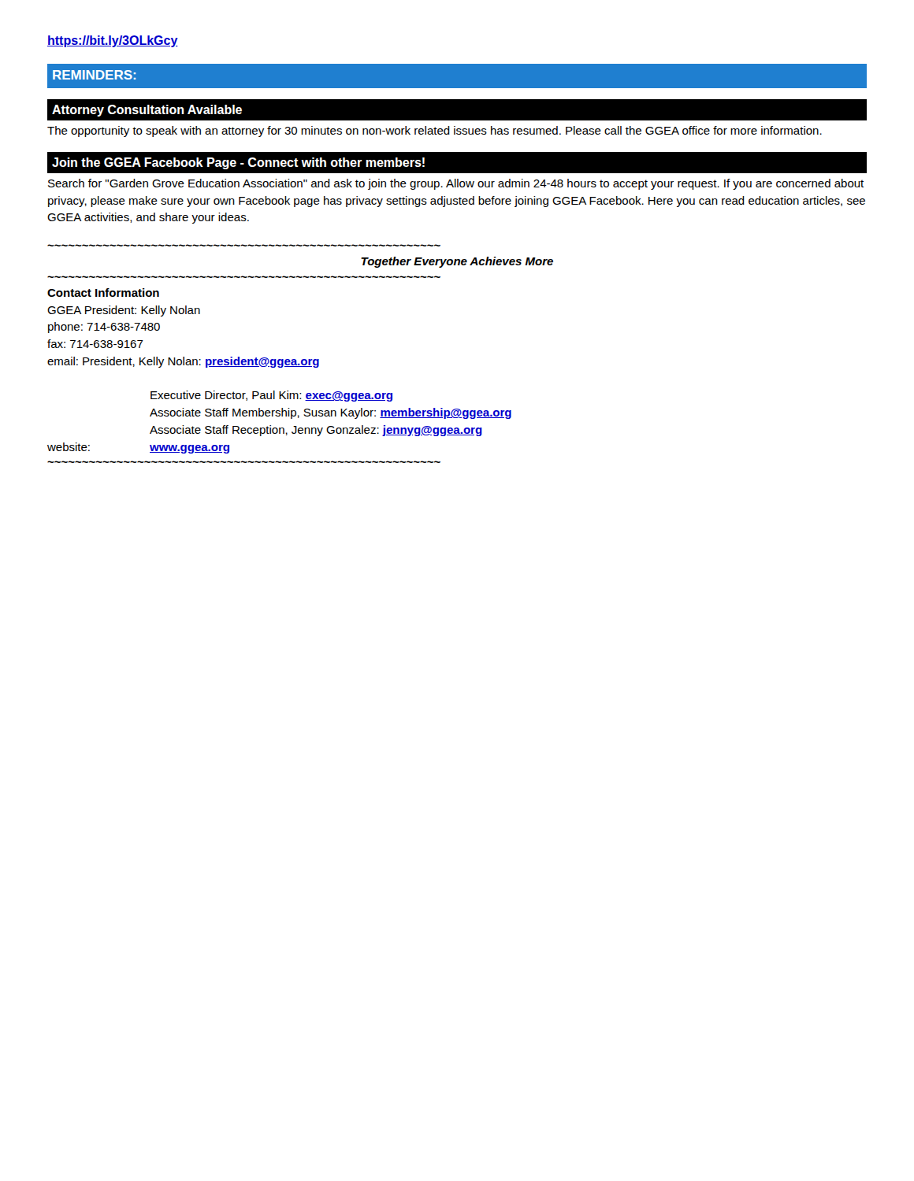https://bit.ly/3OLkGcy
REMINDERS:
Attorney Consultation Available
The opportunity to speak with an attorney for 30 minutes on non-work related issues has resumed. Please call the GGEA office for more information.
Join the GGEA Facebook Page - Connect with other members!
Search for "Garden Grove Education Association" and ask to join the group. Allow our admin 24-48 hours to accept your request. If you are concerned about privacy, please make sure your own Facebook page has privacy settings adjusted before joining GGEA Facebook. Here you can read education articles, see GGEA activities, and share your ideas.
~~~~~~~~~~~~~~~~~~~~~~~~~~~~~~~~~~~~~~~~~~~~~~~~~~~~~~~~~
Together Everyone Achieves More
~~~~~~~~~~~~~~~~~~~~~~~~~~~~~~~~~~~~~~~~~~~~~~~~~~~~~~~~~
Contact Information
GGEA President: Kelly Nolan
phone: 714-638-7480
fax: 714-638-9167
email:
President, Kelly Nolan: president@ggea.org
Executive Director, Paul Kim: exec@ggea.org
Associate Staff Membership, Susan Kaylor: membership@ggea.org
Associate Staff Reception, Jenny Gonzalez: jennyg@ggea.org
website: www.ggea.org
~~~~~~~~~~~~~~~~~~~~~~~~~~~~~~~~~~~~~~~~~~~~~~~~~~~~~~~~~